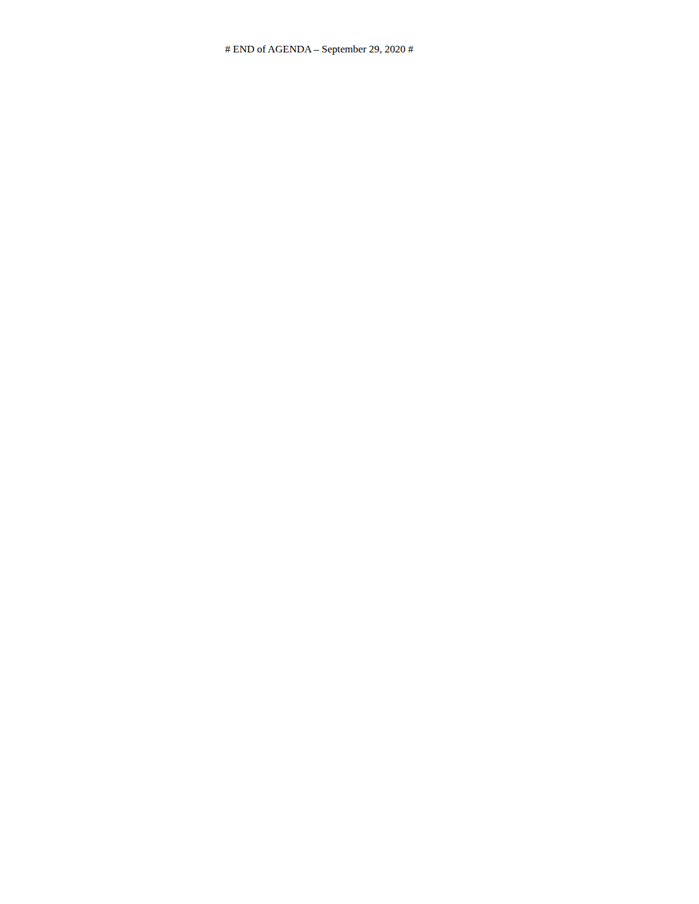# END of AGENDA – September 29, 2020 #